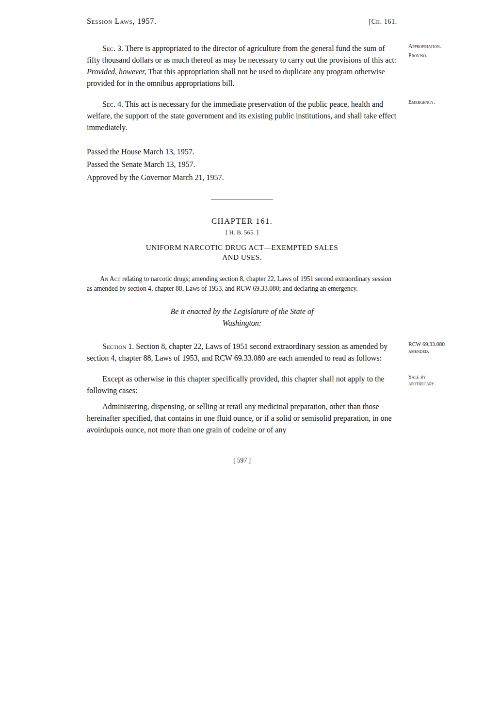Session Laws, 1957. [Ch. 161.
Appropriation. Proviso.
Sec. 3. There is appropriated to the director of agriculture from the general fund the sum of fifty thousand dollars or as much thereof as may be necessary to carry out the provisions of this act: Provided, however, That this appropriation shall not be used to duplicate any program otherwise provided for in the omnibus appropriations bill.
Emergency.
Sec. 4. This act is necessary for the immediate preservation of the public peace, health and welfare, the support of the state government and its existing public institutions, and shall take effect immediately.
Passed the House March 13, 1957.
Passed the Senate March 13, 1957.
Approved by the Governor March 21, 1957.
CHAPTER 161.
[ H. B. 565. ]
UNIFORM NARCOTIC DRUG ACT—EXEMPTED SALES
AND USES.
An Act relating to narcotic drugs; amending section 8, chapter 22, Laws of 1951 second extraordinary session as amended by section 4, chapter 88, Laws of 1953, and RCW 69.33.080; and declaring an emergency.
Be it enacted by the Legislature of the State of Washington:
RCW 69.33.080 amended.
Section 1. Section 8, chapter 22, Laws of 1951 second extraordinary session as amended by section 4, chapter 88, Laws of 1953, and RCW 69.33.080 are each amended to read as follows:
Sale by apothecary.
Except as otherwise in this chapter specifically provided, this chapter shall not apply to the following cases:
Administering, dispensing, or selling at retail any medicinal preparation, other than those hereinafter specified, that contains in one fluid ounce, or if a solid or semisolid preparation, in one avoirdupois ounce, not more than one grain of codeine or of any
[ 597 ]